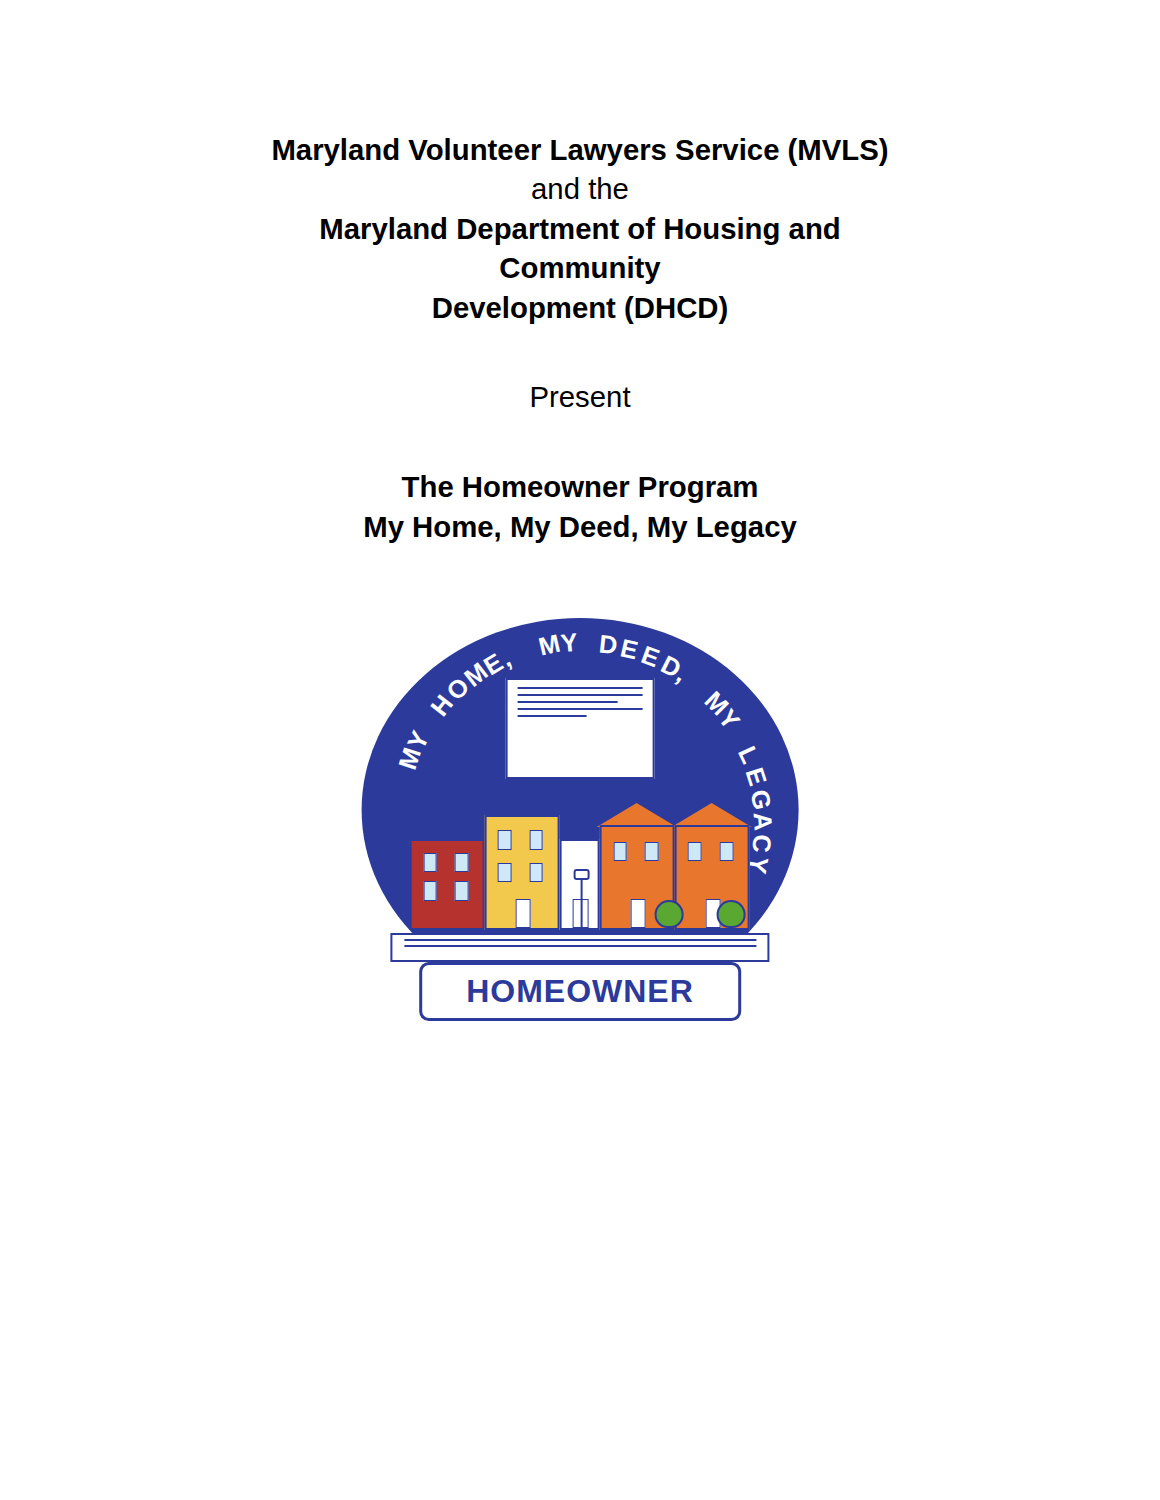Maryland Volunteer Lawyers Service (MVLS) and the
Maryland Department of Housing and Community
Development (DHCD)
Present
The Homeowner Program
My Home, My Deed, My Legacy
M Y H O M E , M Y D E E D , M Y L E G A C Y
HOMEOWNER